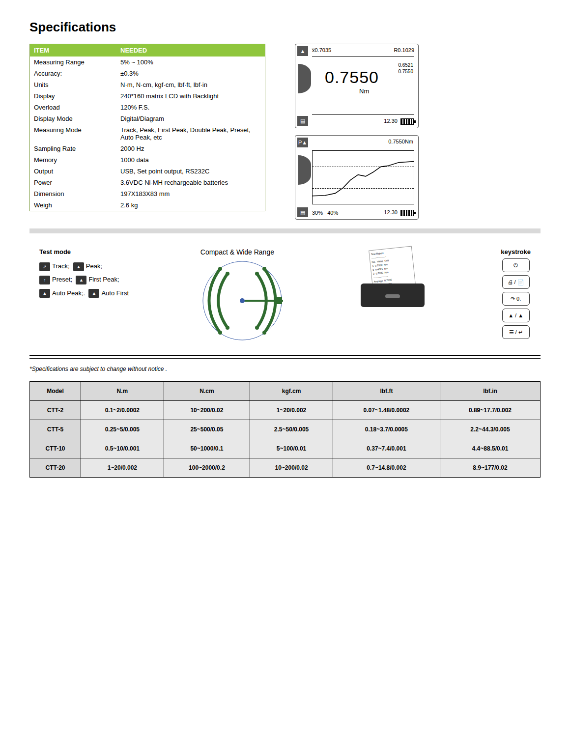Specifications
| ITEM | NEEDED |
| --- | --- |
| Measuring Range | 5% ~ 100% |
| Accuracy: | ±0.3% |
| Units | N·m, N·cm, kgf·cm, lbf·ft, lbf·in |
| Display | 240*160 matrix LCD with Backlight |
| Overload | 120% F.S. |
| Display Mode | Digital/Diagram |
| Measuring Mode | Track, Peak, First Peak, Double Peak, Preset, Auto Peak, etc |
| Sampling Rate | 2000 Hz |
| Memory | 1000 data |
| Output | USB, Set point output, RS232C |
| Power | 3.6VDC Ni-MH rechargeable batteries |
| Dimension | 197X183X83 mm |
| Weigh | 2.6 kg |
▲
x̅0.7035 R0.1029
0.7550
Nm
0.6521
0.7550
▤
12.30
P▲
0.7550Nm
▤
30% 40% 12.30
Test mode
↗Track; ▲Peak;
↑Preset; ▲First Peak;
▲Auto Peak;. ▲Auto First
Compact & Wide Range
Test Report
------------------
No. Value Unit
1 0.7550 Nm
2 0.6521 Nm
3 0.7035 Nm
------------------
Average 0.7035
Range 0.1029
keystroke
⏻
🖨 / 📄
↷ 0.
▲ / ▲
☰ / ↵
*Specifications are subject to change without notice .
| Model | N.m | N.cm | kgf.cm | lbf.ft | lbf.in |
| --- | --- | --- | --- | --- | --- |
| CTT-2 | 0.1~2/0.0002 | 10~200/0.02 | 1~20/0.002 | 0.07~1.48/0.0002 | 0.89~17.7/0.002 |
| CTT-5 | 0.25~5/0.005 | 25~500/0.05 | 2.5~50/0.005 | 0.18~3.7/0.0005 | 2.2~44.3/0.005 |
| CTT-10 | 0.5~10/0.001 | 50~1000/0.1 | 5~100/0.01 | 0.37~7.4/0.001 | 4.4~88.5/0.01 |
| CTT-20 | 1~20/0.002 | 100~2000/0.2 | 10~200/0.02 | 0.7~14.8/0.002 | 8.9~177/0.02 |